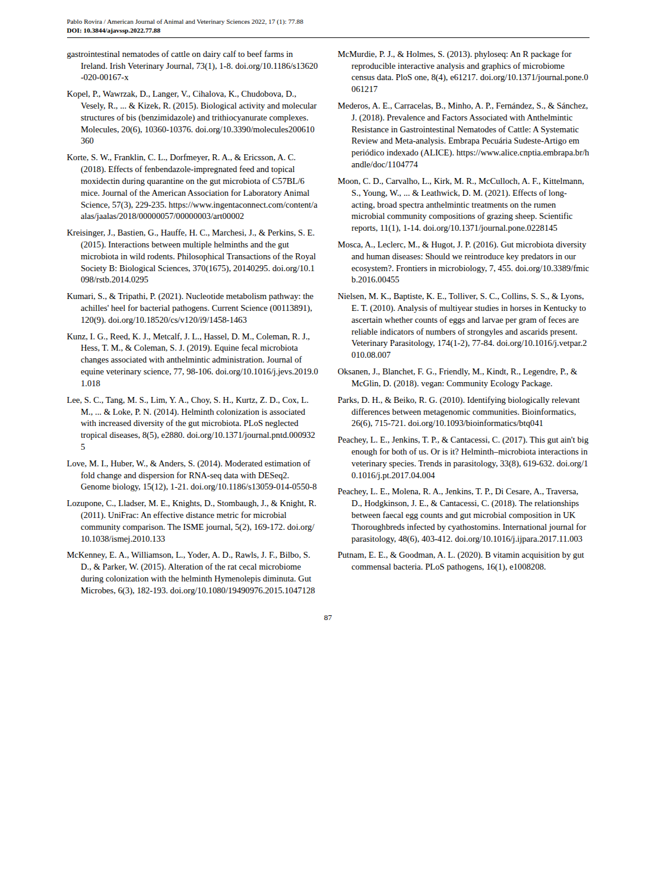Pablo Rovira / American Journal of Animal and Veterinary Sciences 2022, 17 (1): 77.88 DOI: 10.3844/ajavssp.2022.77.88
gastrointestinal nematodes of cattle on dairy calf to beef farms in Ireland. Irish Veterinary Journal, 73(1), 1-8. doi.org/10.1186/s13620-020-00167-x
Kopel, P., Wawrzak, D., Langer, V., Cihalova, K., Chudobova, D., Vesely, R., ... & Kizek, R. (2015). Biological activity and molecular structures of bis (benzimidazole) and trithiocyanurate complexes. Molecules, 20(6), 10360-10376. doi.org/10.3390/molecules200610360
Korte, S. W., Franklin, C. L., Dorfmeyer, R. A., & Ericsson, A. C. (2018). Effects of fenbendazole-impregnated feed and topical moxidectin during quarantine on the gut microbiota of C57BL/6 mice. Journal of the American Association for Laboratory Animal Science, 57(3), 229-235. https://www.ingentaconnect.com/content/aalas/jaalas/2018/00000057/00000003/art00002
Kreisinger, J., Bastien, G., Hauffe, H. C., Marchesi, J., & Perkins, S. E. (2015). Interactions between multiple helminths and the gut microbiota in wild rodents. Philosophical Transactions of the Royal Society B: Biological Sciences, 370(1675), 20140295. doi.org/10.1098/rstb.2014.0295
Kumari, S., & Tripathi, P. (2021). Nucleotide metabolism pathway: the achilles' heel for bacterial pathogens. Current Science (00113891), 120(9). doi.org/10.18520/cs/v120/i9/1458-1463
Kunz, I. G., Reed, K. J., Metcalf, J. L., Hassel, D. M., Coleman, R. J., Hess, T. M., & Coleman, S. J. (2019). Equine fecal microbiota changes associated with anthelmintic administration. Journal of equine veterinary science, 77, 98-106. doi.org/10.1016/j.jevs.2019.01.018
Lee, S. C., Tang, M. S., Lim, Y. A., Choy, S. H., Kurtz, Z. D., Cox, L. M., ... & Loke, P. N. (2014). Helminth colonization is associated with increased diversity of the gut microbiota. PLoS neglected tropical diseases, 8(5), e2880. doi.org/10.1371/journal.pntd.0009325
Love, M. I., Huber, W., & Anders, S. (2014). Moderated estimation of fold change and dispersion for RNA-seq data with DESeq2. Genome biology, 15(12), 1-21. doi.org/10.1186/s13059-014-0550-8
Lozupone, C., Lladser, M. E., Knights, D., Stombaugh, J., & Knight, R. (2011). UniFrac: An effective distance metric for microbial community comparison. The ISME journal, 5(2), 169-172. doi.org/10.1038/ismej.2010.133
McKenney, E. A., Williamson, L., Yoder, A. D., Rawls, J. F., Bilbo, S. D., & Parker, W. (2015). Alteration of the rat cecal microbiome during colonization with the helminth Hymenolepis diminuta. Gut Microbes, 6(3), 182-193. doi.org/10.1080/19490976.2015.1047128
McMurdie, P. J., & Holmes, S. (2013). phyloseq: An R package for reproducible interactive analysis and graphics of microbiome census data. PloS one, 8(4), e61217. doi.org/10.1371/journal.pone.0061217
Mederos, A. E., Carracelas, B., Minho, A. P., Fernández, S., & Sánchez, J. (2018). Prevalence and Factors Associated with Anthelmintic Resistance in Gastrointestinal Nematodes of Cattle: A Systematic Review and Meta-analysis. Embrapa Pecuária Sudeste-Artigo em periódico indexado (ALICE). https://www.alice.cnptia.embrapa.br/handle/doc/1104774
Moon, C. D., Carvalho, L., Kirk, M. R., McCulloch, A. F., Kittelmann, S., Young, W., ... & Leathwick, D. M. (2021). Effects of long-acting, broad spectra anthelmintic treatments on the rumen microbial community compositions of grazing sheep. Scientific reports, 11(1), 1-14. doi.org/10.1371/journal.pone.0228145
Mosca, A., Leclerc, M., & Hugot, J. P. (2016). Gut microbiota diversity and human diseases: Should we reintroduce key predators in our ecosystem?. Frontiers in microbiology, 7, 455. doi.org/10.3389/fmicb.2016.00455
Nielsen, M. K., Baptiste, K. E., Tolliver, S. C., Collins, S. S., & Lyons, E. T. (2010). Analysis of multiyear studies in horses in Kentucky to ascertain whether counts of eggs and larvae per gram of feces are reliable indicators of numbers of strongyles and ascarids present. Veterinary Parasitology, 174(1-2), 77-84. doi.org/10.1016/j.vetpar.2010.08.007
Oksanen, J., Blanchet, F. G., Friendly, M., Kindt, R., Legendre, P., & McGlin, D. (2018). vegan: Community Ecology Package.
Parks, D. H., & Beiko, R. G. (2010). Identifying biologically relevant differences between metagenomic communities. Bioinformatics, 26(6), 715-721. doi.org/10.1093/bioinformatics/btq041
Peachey, L. E., Jenkins, T. P., & Cantacessi, C. (2017). This gut ain't big enough for both of us. Or is it? Helminth–microbiota interactions in veterinary species. Trends in parasitology, 33(8), 619-632. doi.org/10.1016/j.pt.2017.04.004
Peachey, L. E., Molena, R. A., Jenkins, T. P., Di Cesare, A., Traversa, D., Hodgkinson, J. E., & Cantacessi, C. (2018). The relationships between faecal egg counts and gut microbial composition in UK Thoroughbreds infected by cyathostomins. International journal for parasitology, 48(6), 403-412. doi.org/10.1016/j.ijpara.2017.11.003
Putnam, E. E., & Goodman, A. L. (2020). B vitamin acquisition by gut commensal bacteria. PLoS pathogens, 16(1), e1008208.
87